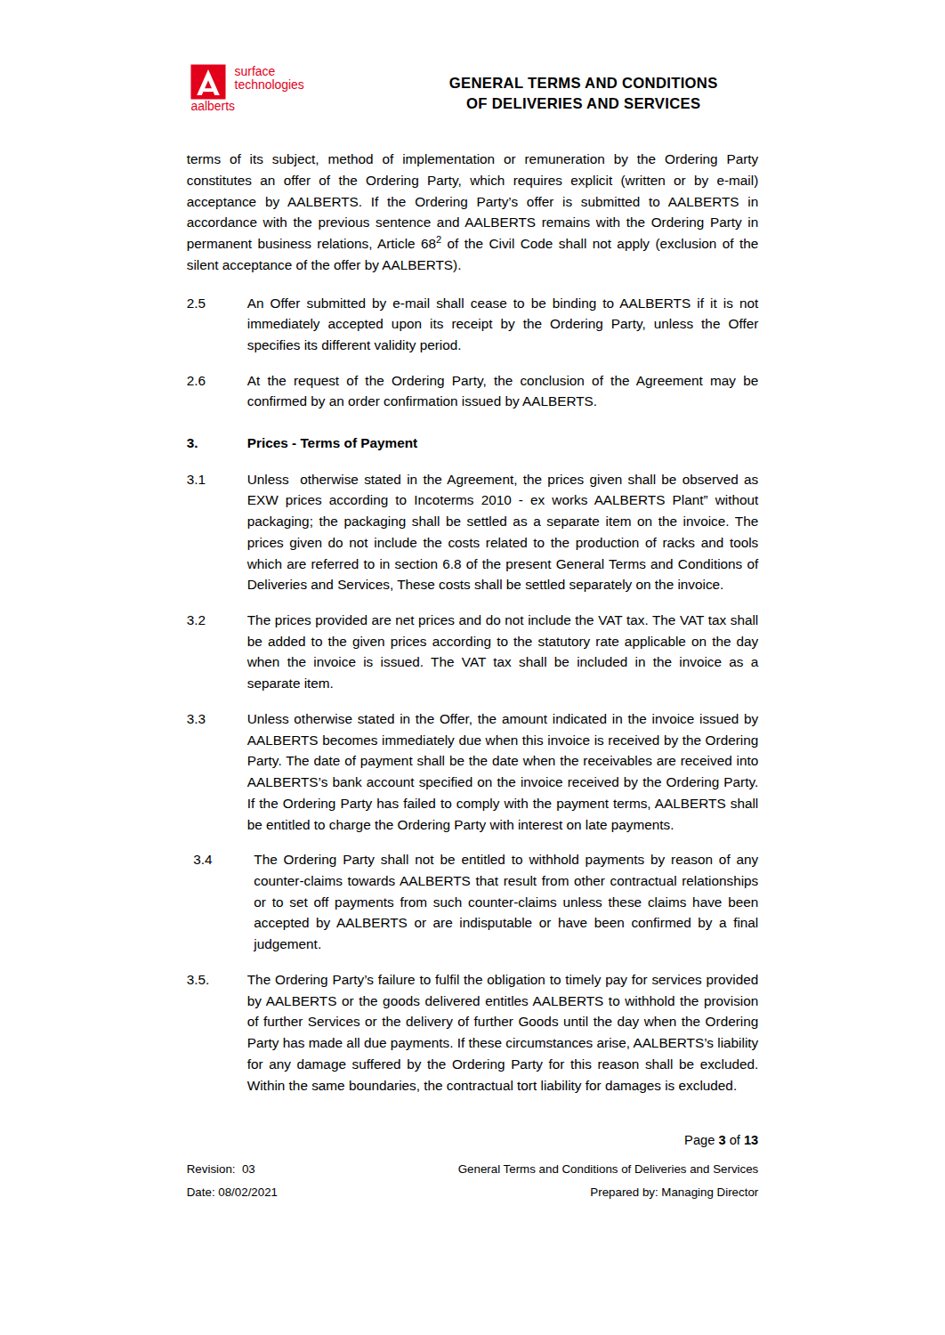surface technologies aalberts
GENERAL TERMS AND CONDITIONS
OF DELIVERIES AND SERVICES
terms of its subject, method of implementation or remuneration by the Ordering Party constitutes an offer of the Ordering Party, which requires explicit (written or by e-mail) acceptance by AALBERTS. If the Ordering Party’s offer is submitted to AALBERTS in accordance with the previous sentence and AALBERTS remains with the Ordering Party in permanent business relations, Article 682 of the Civil Code shall not apply (exclusion of the silent acceptance of the offer by AALBERTS).
2.5
An Offer submitted by e-mail shall cease to be binding to AALBERTS if it is not immediately accepted upon its receipt by the Ordering Party, unless the Offer specifies its different validity period.
2.6
At the request of the Ordering Party, the conclusion of the Agreement may be confirmed by an order confirmation issued by AALBERTS.
3. Prices - Terms of Payment
3.1
Unless otherwise stated in the Agreement, the prices given shall be observed as EXW prices according to Incoterms 2010 - ex works AALBERTS Plant” without packaging; the packaging shall be settled as a separate item on the invoice. The prices given do not include the costs related to the production of racks and tools which are referred to in section 6.8 of the present General Terms and Conditions of Deliveries and Services, These costs shall be settled separately on the invoice.
3.2
The prices provided are net prices and do not include the VAT tax. The VAT tax shall be added to the given prices according to the statutory rate applicable on the day when the invoice is issued. The VAT tax shall be included in the invoice as a separate item.
3.3
Unless otherwise stated in the Offer, the amount indicated in the invoice issued by AALBERTS becomes immediately due when this invoice is received by the Ordering Party. The date of payment shall be the date when the receivables are received into AALBERTS’s bank account specified on the invoice received by the Ordering Party. If the Ordering Party has failed to comply with the payment terms, AALBERTS shall be entitled to charge the Ordering Party with interest on late payments.
3.4
The Ordering Party shall not be entitled to withhold payments by reason of any counter-claims towards AALBERTS that result from other contractual relationships or to set off payments from such counter-claims unless these claims have been accepted by AALBERTS or are indisputable or have been confirmed by a final judgement.
3.5.
The Ordering Party’s failure to fulfil the obligation to timely pay for services provided by AALBERTS or the goods delivered entitles AALBERTS to withhold the provision of further Services or the delivery of further Goods until the day when the Ordering Party has made all due payments. If these circumstances arise, AALBERTS’s liability for any damage suffered by the Ordering Party for this reason shall be excluded. Within the same boundaries, the contractual tort liability for damages is excluded.
Page 3 of 13
Revision: 03
General Terms and Conditions of Deliveries and Services
Date: 08/02/2021
Prepared by: Managing Director